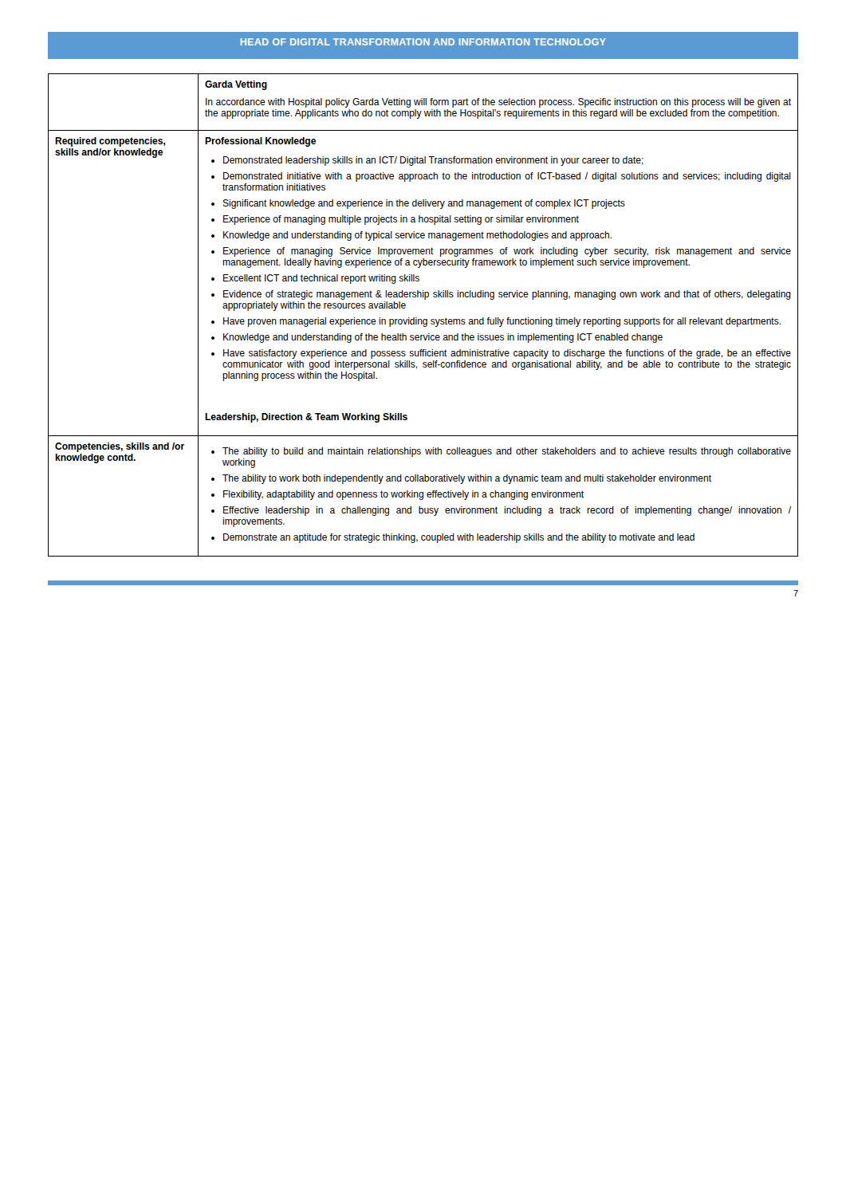HEAD OF DIGITAL TRANSFORMATION AND INFORMATION TECHNOLOGY GRADE VIII
| | Garda Vetting In accordance with Hospital policy Garda Vetting will form part of the selection process. Specific instruction on this process will be given at the appropriate time. Applicants who do not comply with the Hospital’s requirements in this regard will be excluded from the competition. |
| Required competencies, skills and/or knowledge | Professional Knowledge Demonstrated leadership skills in an ICT/ Digital Transformation environment in your career to date; Demonstrated initiative with a proactive approach to the introduction of ICT-based / digital solutions and services; including digital transformation initiatives Significant knowledge and experience in the delivery and management of complex ICT projects Experience of managing multiple projects in a hospital setting or similar environment Knowledge and understanding of typical service management methodologies and approach. Experience of managing Service Improvement programmes of work including cyber security, risk management and service management. Ideally having experience of a cybersecurity framework to implement such service improvement. Excellent ICT and technical report writing skills Evidence of strategic management & leadership skills including service planning, managing own work and that of others, delegating appropriately within the resources available Have proven managerial experience in providing systems and fully functioning timely reporting supports for all relevant departments. Knowledge and understanding of the health service and the issues in implementing ICT enabled change Have satisfactory experience and possess sufficient administrative capacity to discharge the functions of the grade, be an effective communicator with good interpersonal skills, self-confidence and organisational ability, and be able to contribute to the strategic planning process within the Hospital. Leadership, Direction & Team Working Skills |
| Competencies, skills and /or knowledge contd. | The ability to build and maintain relationships with colleagues and other stakeholders and to achieve results through collaborative working The ability to work both independently and collaboratively within a dynamic team and multi stakeholder environment Flexibility, adaptability and openness to working effectively in a changing environment Effective leadership in a challenging and busy environment including a track record of implementing change/ innovation / improvements. Demonstrate an aptitude for strategic thinking, coupled with leadership skills and the ability to motivate and lead |
7